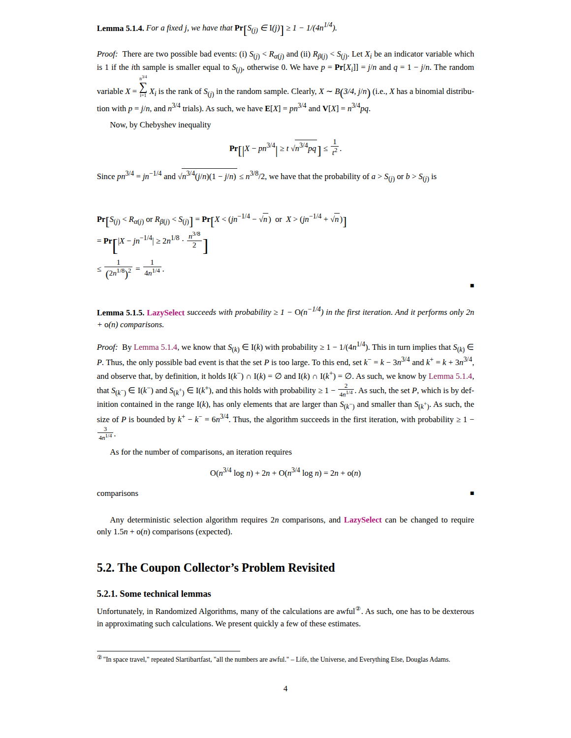Lemma 5.1.4. For a fixed j, we have that Pr[S(j) ∈ I(j)] ≥ 1 − 1/(4n1/4).
Proof: There are two possible bad events: (i) S(j) < Rα(j) and (ii) Rβ(j) < S(j). Let Xi be an indicator variable which is 1 if the ith sample is smaller equal to S(j), otherwise 0. We have p = Pr[Xi]] = j/n and q = 1 − j/n. The random variable X = n3/4∑i=1 Xi is the rank of S(j) in the random sample. Clearly, X ∼ B(3/4, j/n) (i.e., X has a binomial distribution with p = j/n, and n3/4 trials). As such, we have E[X] = pn3/4 and V[X] = n3/4pq.
Now, by Chebyshev inequality
Pr[|X − pn3/4| ≥ t √n3/4pq] ≤ 1 t2.
Since pn3/4 = jn−1/4 and √n3/4(j/n)(1 − j/n) ≤ n3/8/2, we have that the probability of a > S(j) or b > S(j) is
Pr[S(j) < Rα(j) or Rβ(j) < S(j)] = Pr[X < (jn−1/4 − √n) or X > (jn−1/4 + √n)]
= Pr[|X − jn−1/4| ≥ 2n1/8 · n3/82]
≤ 1(2n1/8)2 = 14n1/4.
Lemma 5.1.5. LazySelect succeeds with probability ≥ 1 − O(n−1/4) in the first iteration. And it performs only 2n + o(n) comparisons.
Proof: By Lemma 5.1.4, we know that S(k) ∈ I(k) with probability ≥ 1 − 1/(4n1/4). This in turn implies that S(k) ∈ P. Thus, the only possible bad event is that the set P is too large. To this end, set k− = k − 3n3/4 and k+ = k + 3n3/4, and observe that, by definition, it holds I(k−) ∩ I(k) = ∅ and I(k) ∩ I(k+) = ∅. As such, we know by Lemma 5.1.4, that S(k−) ∈ I(k−) and S(k+) ∈ I(k+), and this holds with probability ≥ 1 − 24n1/4. As such, the set P, which is by definition contained in the range I(k), has only elements that are larger than S(k−) and smaller than S(k+). As such, the size of P is bounded by k+ − k− = 6n3/4. Thus, the algorithm succeeds in the first iteration, with probability ≥ 1 − 34n1/4.
As for the number of comparisons, an iteration requires
O(n3/4 log n) + 2n + O(n3/4 log n) = 2n + o(n)
comparisons
Any deterministic selection algorithm requires 2n comparisons, and LazySelect can be changed to require only 1.5n + o(n) comparisons (expected).
5.2. The Coupon Collector’s Problem Revisited
5.2.1. Some technical lemmas
Unfortunately, in Randomized Algorithms, many of the calculations are awful②. As such, one has to be dexterous in approximating such calculations. We present quickly a few of these estimates.
②"In space travel," repeated Slartibartfast, "all the numbers are awful." – Life, the Universe, and Everything Else, Douglas Adams.
4